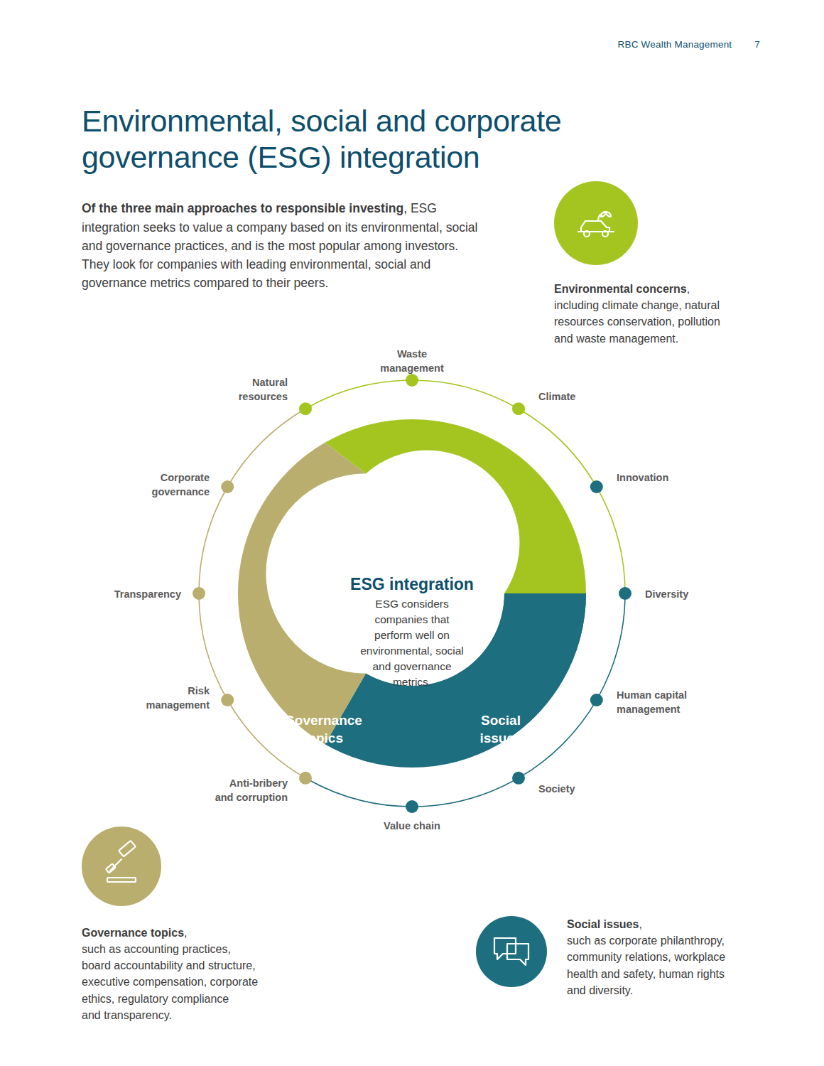RBC Wealth Management 7
Environmental, social and corporate
governance (ESG) integration
Of the three main approaches to responsible investing, ESG integration seeks to value a company based on its environmental, social and governance practices, and is the most popular among investors. They look for companies with leading environmental, social and governance metrics compared to their peers.
Environmental concerns,
including climate change, natural
resources conservation, pollution
and waste management.
Governance topics,
such as accounting practices,
board accountability and structure,
executive compensation, corporate
ethics, regulatory compliance
and transparency.
Social issues,
such as corporate philanthropy,
community relations, workplace
health and safety, human rights
and diversity.
Environmental concerns Social issues Governance topics ESG integration ESG considers companies that perform well on environmental, social and governance metrics. Waste management Natural resources Climate Innovation Diversity Human capital management Society Value chain Anti-bribery and corruption Risk management Transparency Corporate governance